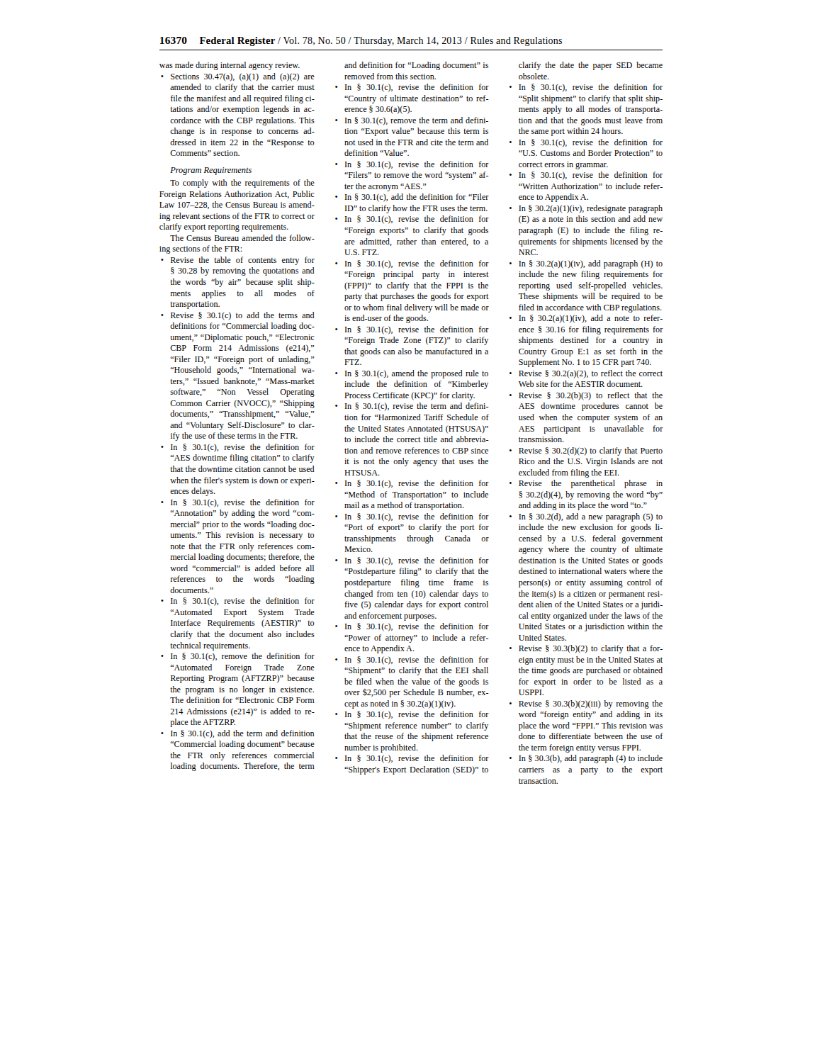16370
Federal Register / Vol. 78, No. 50 / Thursday, March 14, 2013 / Rules and Regulations
was made during internal agency review.
Sections 30.47(a), (a)(1) and (a)(2) are amended to clarify that the carrier must file the manifest and all required filing citations and/or exemption legends in accordance with the CBP regulations. This change is in response to concerns addressed in item 22 in the “Response to Comments” section.
Program Requirements
To comply with the requirements of the Foreign Relations Authorization Act, Public Law 107–228, the Census Bureau is amending relevant sections of the FTR to correct or clarify export reporting requirements.
The Census Bureau amended the following sections of the FTR:
Revise the table of contents entry for § 30.28 by removing the quotations and the words “by air” because split shipments applies to all modes of transportation.
Revise § 30.1(c) to add the terms and definitions for “Commercial loading document,” “Diplomatic pouch,” “Electronic CBP Form 214 Admissions (e214),” “Filer ID,” “Foreign port of unlading,” “Household goods,” “International waters,” “Issued banknote,” “Mass-market software,” “Non Vessel Operating Common Carrier (NVOCC),” “Shipping documents,” “Transshipment,” “Value,” and “Voluntary Self-Disclosure” to clarify the use of these terms in the FTR.
In § 30.1(c), revise the definition for “AES downtime filing citation” to clarify that the downtime citation cannot be used when the filer's system is down or experiences delays.
In § 30.1(c), revise the definition for “Annotation” by adding the word “commercial” prior to the words “loading documents.” This revision is necessary to note that the FTR only references commercial loading documents; therefore, the word “commercial” is added before all references to the words “loading documents.”
In § 30.1(c), revise the definition for “Automated Export System Trade Interface Requirements (AESTIR)” to clarify that the document also includes technical requirements.
In § 30.1(c), remove the definition for “Automated Foreign Trade Zone Reporting Program (AFTZRP)” because the program is no longer in existence. The definition for “Electronic CBP Form 214 Admissions (e214)” is added to replace the AFTZRP.
In § 30.1(c), add the term and definition “Commercial loading document” because the FTR only references commercial loading documents. Therefore, the term and definition for “Loading document” is removed from this section.
In § 30.1(c), revise the definition for “Country of ultimate destination” to reference § 30.6(a)(5).
In § 30.1(c), remove the term and definition “Export value” because this term is not used in the FTR and cite the term and definition “Value”.
In § 30.1(c), revise the definition for “Filers” to remove the word “system” after the acronym “AES.”
In § 30.1(c), add the definition for “Filer ID” to clarify how the FTR uses the term.
In § 30.1(c), revise the definition for “Foreign exports” to clarify that goods are admitted, rather than entered, to a U.S. FTZ.
In § 30.1(c), revise the definition for “Foreign principal party in interest (FPPI)” to clarify that the FPPI is the party that purchases the goods for export or to whom final delivery will be made or is end-user of the goods.
In § 30.1(c), revise the definition for “Foreign Trade Zone (FTZ)” to clarify that goods can also be manufactured in a FTZ.
In § 30.1(c), amend the proposed rule to include the definition of “Kimberley Process Certificate (KPC)” for clarity.
In § 30.1(c), revise the term and definition for “Harmonized Tariff Schedule of the United States Annotated (HTSUSA)” to include the correct title and abbreviation and remove references to CBP since it is not the only agency that uses the HTSUSA.
In § 30.1(c), revise the definition for “Method of Transportation” to include mail as a method of transportation.
In § 30.1(c), revise the definition for “Port of export” to clarify the port for transshipments through Canada or Mexico.
In § 30.1(c), revise the definition for “Postdeparture filing” to clarify that the postdeparture filing time frame is changed from ten (10) calendar days to five (5) calendar days for export control and enforcement purposes.
In § 30.1(c), revise the definition for “Power of attorney” to include a reference to Appendix A.
In § 30.1(c), revise the definition for “Shipment” to clarify that the EEI shall be filed when the value of the goods is over $2,500 per Schedule B number, except as noted in § 30.2(a)(1)(iv).
In § 30.1(c), revise the definition for “Shipment reference number” to clarify that the reuse of the shipment reference number is prohibited.
In § 30.1(c), revise the definition for “Shipper's Export Declaration (SED)” to clarify the date the paper SED became obsolete.
In § 30.1(c), revise the definition for “Split shipment” to clarify that split shipments apply to all modes of transportation and that the goods must leave from the same port within 24 hours.
In § 30.1(c), revise the definition for “U.S. Customs and Border Protection” to correct errors in grammar.
In § 30.1(c), revise the definition for “Written Authorization” to include reference to Appendix A.
In § 30.2(a)(1)(iv), redesignate paragraph (E) as a note in this section and add new paragraph (E) to include the filing requirements for shipments licensed by the NRC.
In § 30.2(a)(1)(iv), add paragraph (H) to include the new filing requirements for reporting used self-propelled vehicles. These shipments will be required to be filed in accordance with CBP regulations.
In § 30.2(a)(1)(iv), add a note to reference § 30.16 for filing requirements for shipments destined for a country in Country Group E:1 as set forth in the Supplement No. 1 to 15 CFR part 740.
Revise § 30.2(a)(2), to reflect the correct Web site for the AESTIR document.
Revise § 30.2(b)(3) to reflect that the AES downtime procedures cannot be used when the computer system of an AES participant is unavailable for transmission.
Revise § 30.2(d)(2) to clarify that Puerto Rico and the U.S. Virgin Islands are not excluded from filing the EEI.
Revise the parenthetical phrase in § 30.2(d)(4), by removing the word “by” and adding in its place the word “to.”
In § 30.2(d), add a new paragraph (5) to include the new exclusion for goods licensed by a U.S. federal government agency where the country of ultimate destination is the United States or goods destined to international waters where the person(s) or entity assuming control of the item(s) is a citizen or permanent resident alien of the United States or a juridical entity organized under the laws of the United States or a jurisdiction within the United States.
Revise § 30.3(b)(2) to clarify that a foreign entity must be in the United States at the time goods are purchased or obtained for export in order to be listed as a USPPI.
Revise § 30.3(b)(2)(iii) by removing the word “foreign entity” and adding in its place the word “FPPI.” This revision was done to differentiate between the use of the term foreign entity versus FPPI.
In § 30.3(b), add paragraph (4) to include carriers as a party to the export transaction.